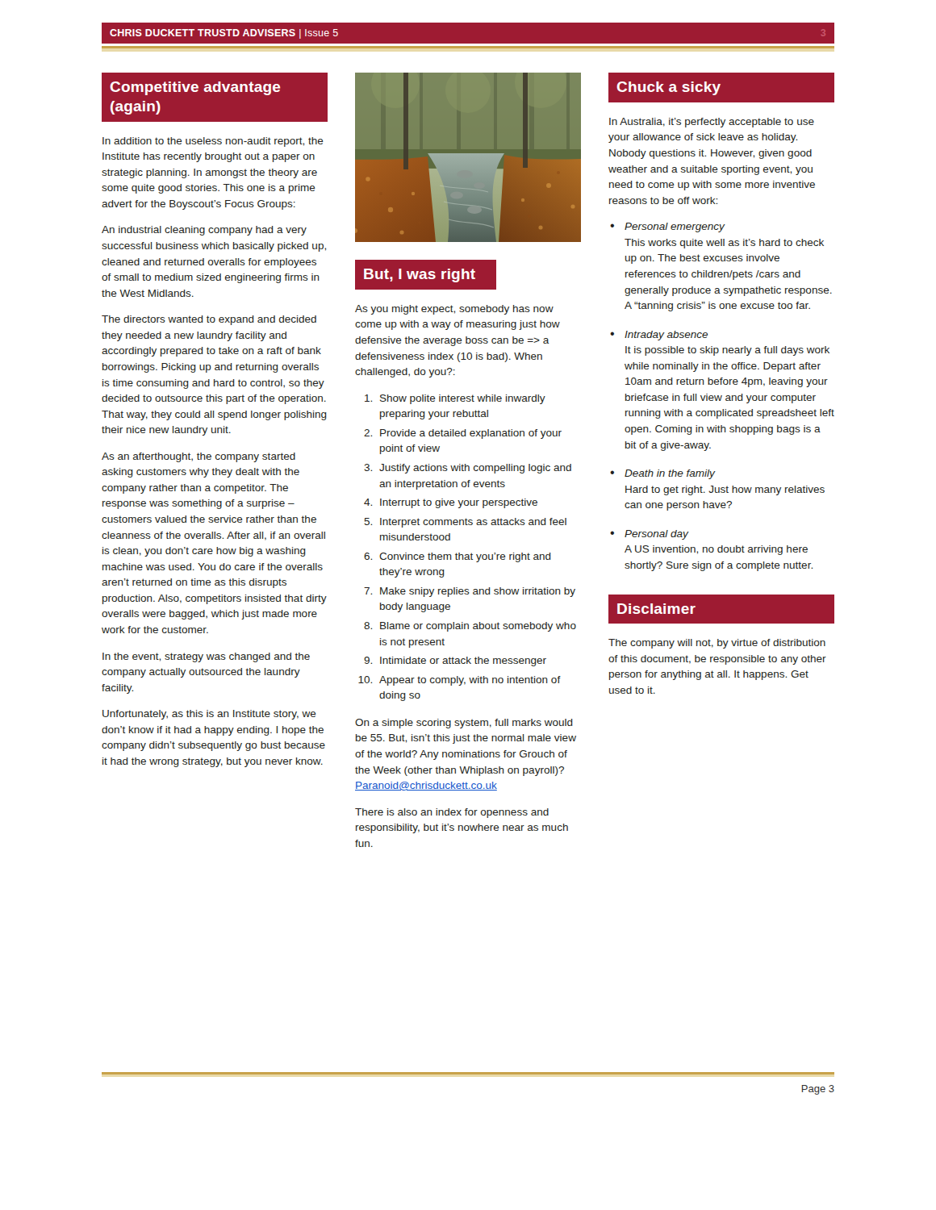Chris Duckett Trustd Advisers | Issue 5
3
Competitive advantage (again)
In addition to the useless non-audit report, the Institute has recently brought out a paper on strategic planning. In amongst the theory are some quite good stories. This one is a prime advert for the Boyscout’s Focus Groups:
An industrial cleaning company had a very successful business which basically picked up, cleaned and returned overalls for employees of small to medium sized engineering firms in the West Midlands.
The directors wanted to expand and decided they needed a new laundry facility and accordingly prepared to take on a raft of bank borrowings. Picking up and returning overalls is time consuming and hard to control, so they decided to outsource this part of the operation. That way, they could all spend longer polishing their nice new laundry unit.
As an afterthought, the company started asking customers why they dealt with the company rather than a competitor. The response was something of a surprise – customers valued the service rather than the cleanness of the overalls. After all, if an overall is clean, you don’t care how big a washing machine was used. You do care if the overalls aren’t returned on time as this disrupts production. Also, competitors insisted that dirty overalls were bagged, which just made more work for the customer.
In the event, strategy was changed and the company actually outsourced the laundry facility.
Unfortunately, as this is an Institute story, we don’t know if it had a happy ending. I hope the company didn’t subsequently go bust because it had the wrong strategy, but you never know.
But, I was right
As you might expect, somebody has now come up with a way of measuring just how defensive the average boss can be => a defensiveness index (10 is bad). When challenged, do you?:
Show polite interest while inwardly preparing your rebuttal
Provide a detailed explanation of your point of view
Justify actions with compelling logic and an interpretation of events
Interrupt to give your perspective
Interpret comments as attacks and feel misunderstood
Convince them that you’re right and they’re wrong
Make snipy replies and show irritation by body language
Blame or complain about somebody who is not present
Intimidate or attack the messenger
Appear to comply, with no intention of doing so
On a simple scoring system, full marks would be 55. But, isn’t this just the normal male view of the world? Any nominations for Grouch of the Week (other than Whiplash on payroll)? Paranoid@chrisduckett.co.uk
There is also an index for openness and responsibility, but it’s nowhere near as much fun.
Chuck a sicky
In Australia, it’s perfectly acceptable to use your allowance of sick leave as holiday. Nobody questions it. However, given good weather and a suitable sporting event, you need to come up with some more inventive reasons to be off work:
Personal emergency This works quite well as it’s hard to check up on. The best excuses involve references to children/pets /cars and generally produce a sympathetic response. A “tanning crisis” is one excuse too far.
Intraday absence It is possible to skip nearly a full days work while nominally in the office. Depart after 10am and return before 4pm, leaving your briefcase in full view and your computer running with a complicated spreadsheet left open. Coming in with shopping bags is a bit of a give-away.
Death in the family Hard to get right. Just how many relatives can one person have?
Personal day A US invention, no doubt arriving here shortly? Sure sign of a complete nutter.
Disclaimer
The company will not, by virtue of distribution of this document, be responsible to any other person for anything at all. It happens. Get used to it.
Page 3